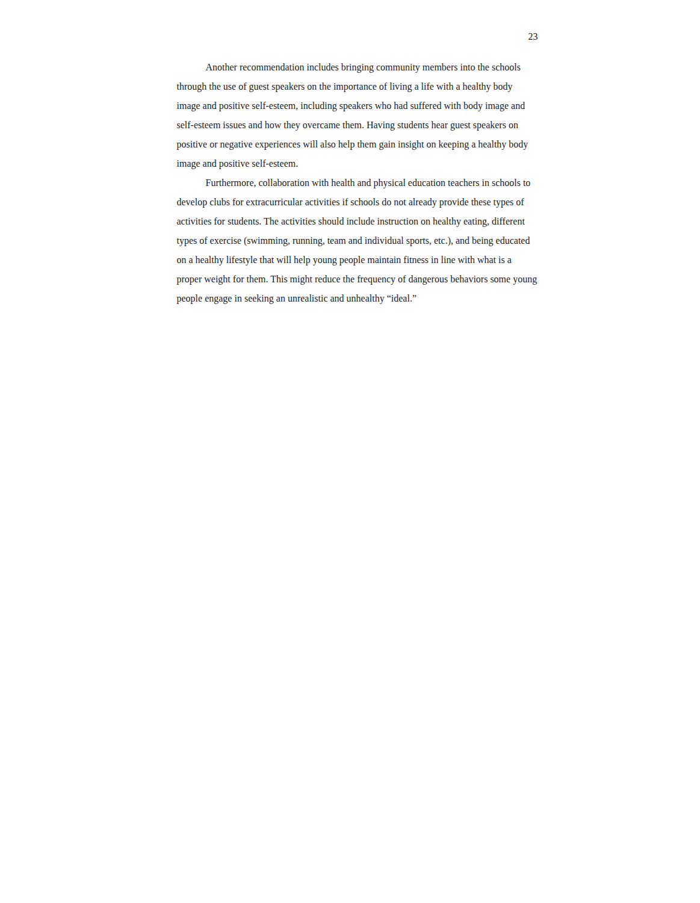23
Another recommendation includes bringing community members into the schools through the use of guest speakers on the importance of living a life with a healthy body image and positive self-esteem, including speakers who had suffered with body image and self-esteem issues and how they overcame them. Having students hear guest speakers on positive or negative experiences will also help them gain insight on keeping a healthy body image and positive self-esteem.
Furthermore, collaboration with health and physical education teachers in schools to develop clubs for extracurricular activities if schools do not already provide these types of activities for students. The activities should include instruction on healthy eating, different types of exercise (swimming, running, team and individual sports, etc.), and being educated on a healthy lifestyle that will help young people maintain fitness in line with what is a proper weight for them. This might reduce the frequency of dangerous behaviors some young people engage in seeking an unrealistic and unhealthy “ideal.”